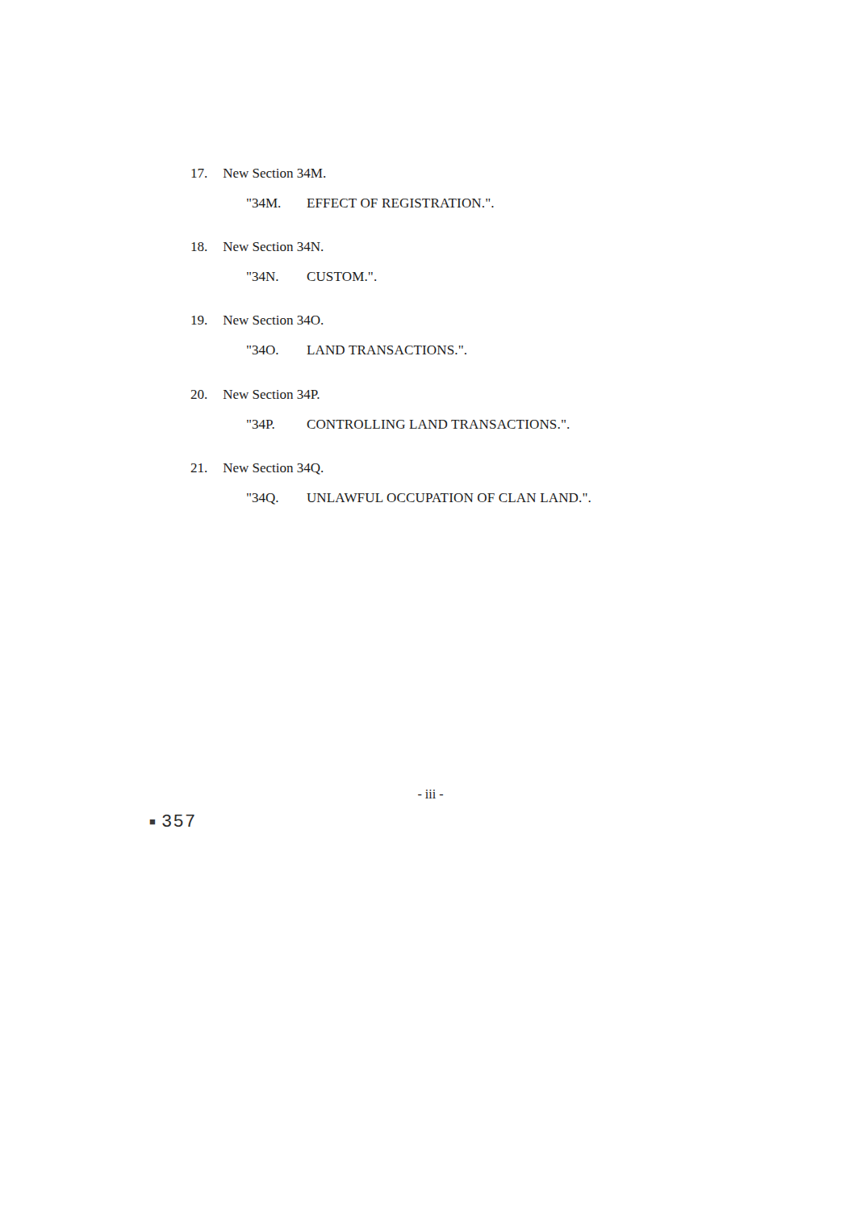17. New Section 34M.
"34M. EFFECT OF REGISTRATION.".
18. New Section 34N.
"34N. CUSTOM.".
19. New Section 34O.
"34O. LAND TRANSACTIONS.".
20. New Section 34P.
"34P. CONTROLLING LAND TRANSACTIONS.".
21. New Section 34Q.
"34Q. UNLAWFUL OCCUPATION OF CLAN LAND.".
- iii -
■357